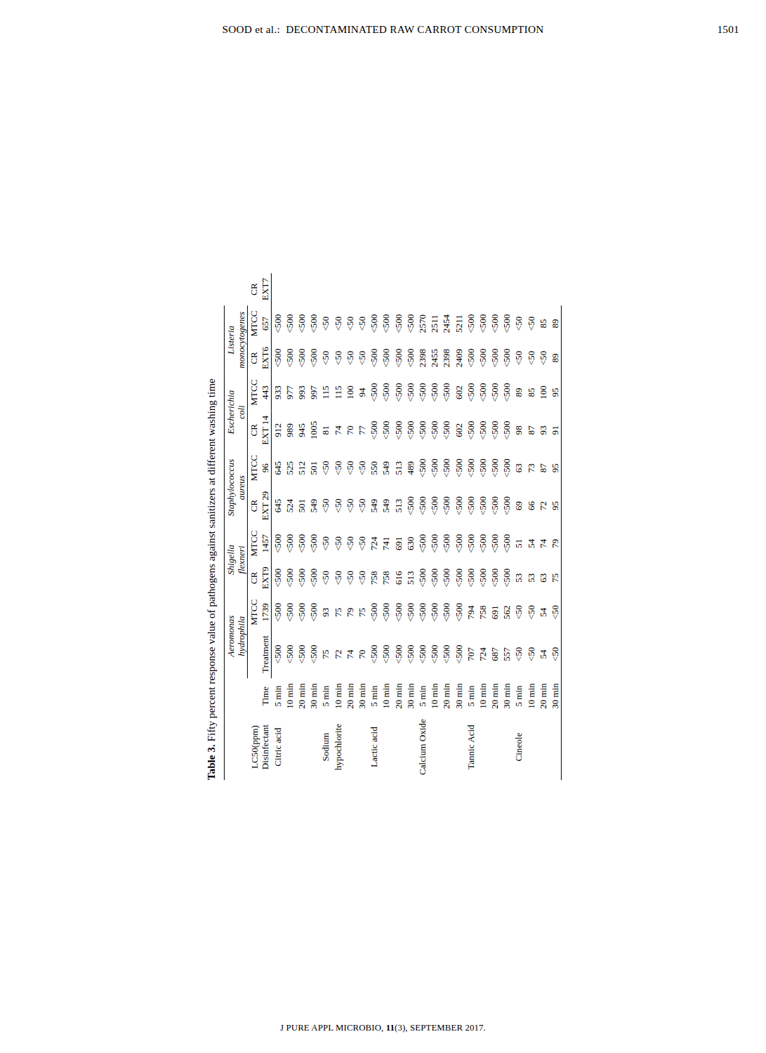SOOD et al.: DECONTAMINATED RAW CARROT CONSUMPTION 1501
Table 3. Fifty percent response value of pathogens against sanitizers at different washing time
| LC50(ppm) Disinfectant | Time | Aeromonas hydrophila | Shigella flexneri | Staphylococcus aureus | Escherichia coli | Listeria monocytogenes |
| --- | --- | --- | --- | --- | --- | --- |
| Treatment | MTCC 1739 | CR EXT9 | MTCC 1457 | CR EXT 29 | MTCC 96 | CR EXT 14 | MTCC 443 | CR EXT6 | MTCC 657 | CR EXT7 |
| Citric acid | 5 min | <500 | <500 | <500 | <500 | 645 | 645 | 912 | 933 | <500 | <500 |
| | 10 min | <500 | <500 | <500 | <500 | 524 | 525 | 989 | 977 | <500 | <500 |
| | 20 min | <500 | <500 | <500 | <500 | 501 | 512 | 945 | 993 | <500 | <500 |
| | 30 min | <500 | <500 | <500 | <500 | 549 | 501 | 1005 | 997 | <500 | <500 |
| Sodium | 5 min | 75 | 93 | <50 | <50 | <50 | <50 | 81 | 115 | <50 | <50 |
| hypochlorite | 10 min | 72 | 75 | <50 | <50 | <50 | <50 | 74 | 115 | <50 | <50 |
| | 20 min | 74 | 79 | <50 | <50 | <50 | <50 | 70 | 100 | <50 | <50 |
| | 30 min | 70 | 75 | <50 | <50 | <50 | <50 | 77 | 94 | <50 | <50 |
| Lactic acid | 5 min | <500 | <500 | 758 | 724 | 549 | 550 | <500 | <500 | <500 | <500 |
| | 10 min | <500 | <500 | 758 | 741 | 549 | 549 | <500 | <500 | <500 | <500 |
| | 20 min | <500 | <500 | 616 | 691 | 513 | 513 | <500 | <500 | <500 | <500 |
| | 30 min | <500 | <500 | 513 | 630 | <500 | 489 | <500 | <500 | <500 | <500 |
| Calcium Oxide | 5 min | <500 | <500 | <500 | <500 | <500 | <500 | <500 | <500 | 2398 | 2570 |
| | 10 min | <500 | <500 | <500 | <500 | <500 | <500 | <500 | <500 | 2455 | 2511 |
| | 20 min | <500 | <500 | <500 | <500 | <500 | <500 | <500 | <500 | 2398 | 2454 |
| | 30 min | <500 | <500 | <500 | <500 | <500 | <500 | 602 | 602 | 2409 | 5211 |
| Tannic Acid | 5 min | 707 | 794 | <500 | <500 | <500 | <500 | <500 | <500 | <500 | <500 |
| | 10 min | 724 | 758 | <500 | <500 | <500 | <500 | <500 | <500 | <500 | <500 |
| | 20 min | 687 | 691 | <500 | <500 | <500 | <500 | <500 | <500 | <500 | <500 |
| | 30 min | 557 | 562 | <500 | <500 | <500 | <500 | <500 | <500 | <500 | <500 |
| Cineole | 5 min | <50 | <50 | 53 | 51 | 69 | 63 | 98 | 89 | <50 | <50 |
| | 10 min | <50 | <50 | 53 | 54 | 66 | 73 | 87 | 85 | <50 | <50 |
| | 20 min | 54 | 54 | 63 | 74 | 72 | 87 | 93 | 100 | <50 | 85 |
| | 30 min | <50 | <50 | 75 | 79 | 95 | 95 | 91 | 95 | 89 | 89 |
J PURE APPL MICROBIO, 11(3), SEPTEMBER 2017.